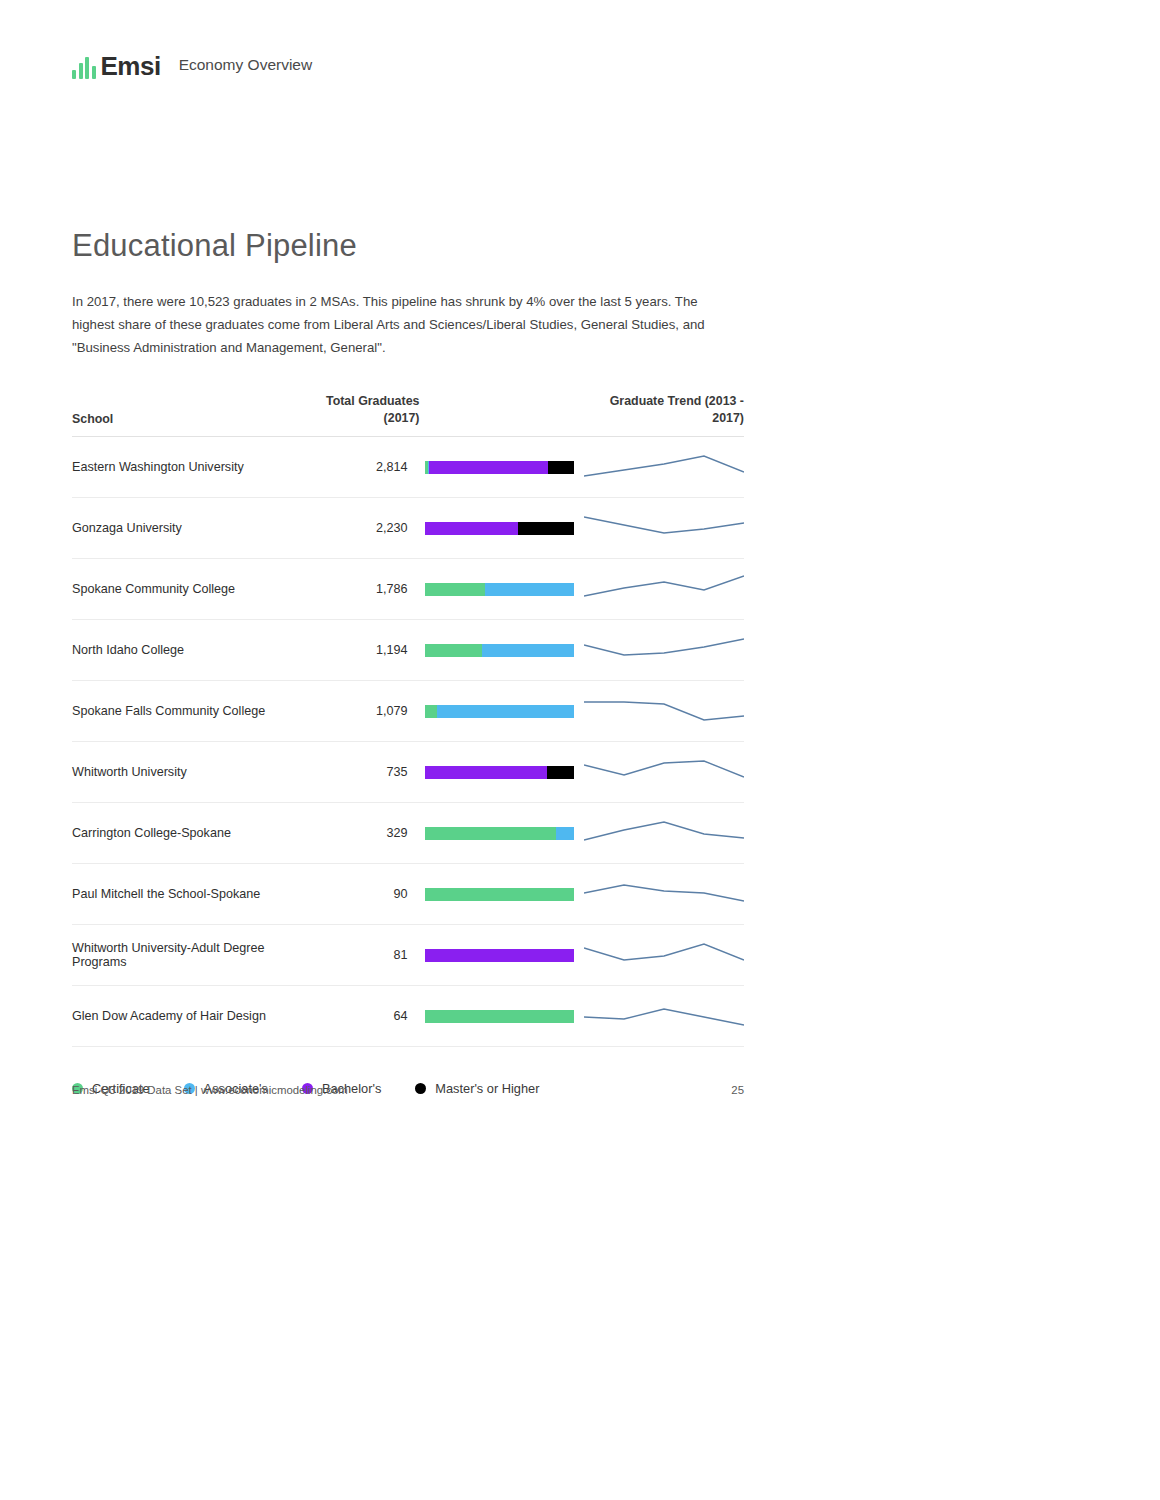Emsi
Economy Overview
Educational Pipeline
In 2017, there were 10,523 graduates in 2 MSAs. This pipeline has shrunk by 4% over the last 5 years. The highest share of these graduates come from Liberal Arts and Sciences/Liberal Studies, General Studies, and "Business Administration and Management, General".
| School | Total Graduates (2017) | | Graduate Trend (2013 - 2017) |
| --- | --- | --- | --- |
| Eastern Washington University | 2,814 | | |
| Gonzaga University | 2,230 | | |
| Spokane Community College | 1,786 | | |
| North Idaho College | 1,194 | | |
| Spokane Falls Community College | 1,079 | | |
| Whitworth University | 735 | | |
| Carrington College-Spokane | 329 | | |
| Paul Mitchell the School-Spokane | 90 | | |
| Whitworth University-Adult Degree Programs | 81 | | |
| Glen Dow Academy of Hair Design | 64 | | |
Certificate
Associate's
Bachelor's
Master's or Higher
Emsi Q3 2019 Data Set | www.economicmodeling.com
25